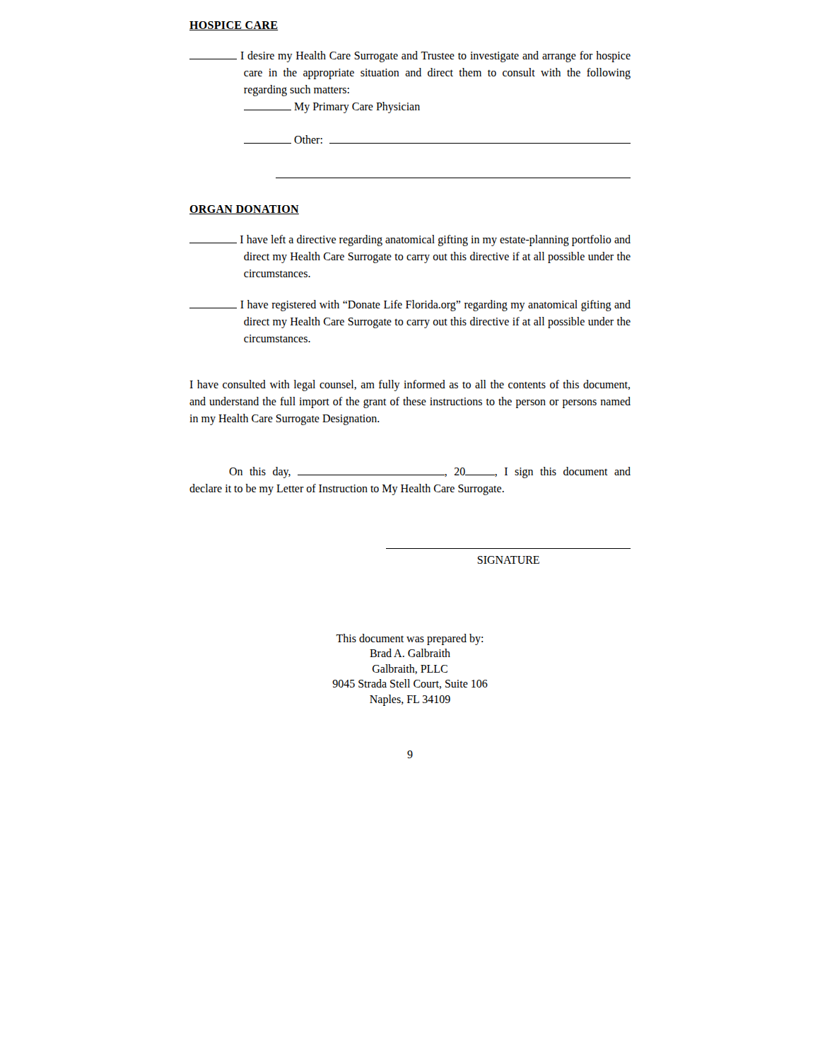HOSPICE CARE
I desire my Health Care Surrogate and Trustee to investigate and arrange for hospice care in the appropriate situation and direct them to consult with the following regarding such matters:
My Primary Care Physician
Other:
ORGAN DONATION
I have left a directive regarding anatomical gifting in my estate-planning portfolio and direct my Health Care Surrogate to carry out this directive if at all possible under the circumstances.
I have registered with “Donate Life Florida.org” regarding my anatomical gifting and direct my Health Care Surrogate to carry out this directive if at all possible under the circumstances.
I have consulted with legal counsel, am fully informed as to all the contents of this document, and understand the full import of the grant of these instructions to the person or persons named in my Health Care Surrogate Designation.
On this day, , 20 , I sign this document and declare it to be my Letter of Instruction to My Health Care Surrogate.
SIGNATURE
This document was prepared by:
Brad A. Galbraith
Galbraith, PLLC
9045 Strada Stell Court, Suite 106
Naples, FL 34109
9